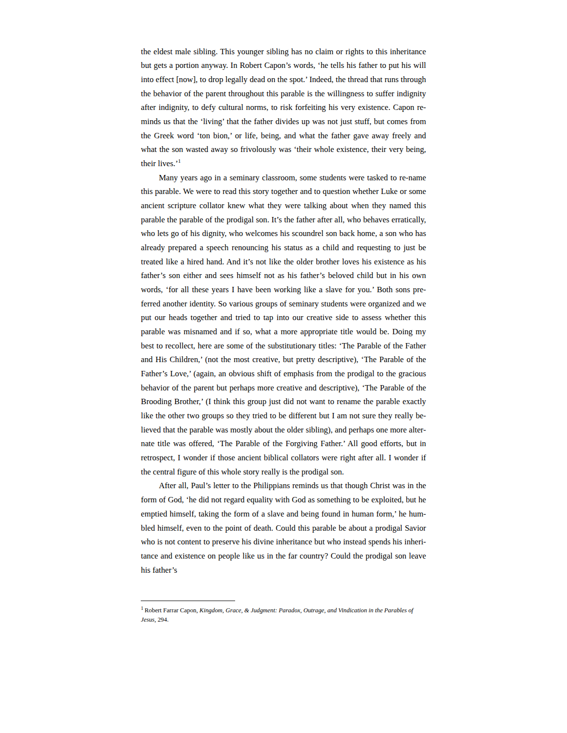the eldest male sibling. This younger sibling has no claim or rights to this inheritance but gets a portion anyway. In Robert Capon’s words, ‘he tells his father to put his will into effect [now], to drop legally dead on the spot.’ Indeed, the thread that runs through the behavior of the parent throughout this parable is the willingness to suffer indignity after indignity, to defy cultural norms, to risk forfeiting his very existence. Capon reminds us that the ‘living’ that the father divides up was not just stuff, but comes from the Greek word ‘ton bion,’ or life, being, and what the father gave away freely and what the son wasted away so frivolously was ‘their whole existence, their very being, their lives.’1
Many years ago in a seminary classroom, some students were tasked to re-name this parable. We were to read this story together and to question whether Luke or some ancient scripture collator knew what they were talking about when they named this parable the parable of the prodigal son. It’s the father after all, who behaves erratically, who lets go of his dignity, who welcomes his scoundrel son back home, a son who has already prepared a speech renouncing his status as a child and requesting to just be treated like a hired hand. And it’s not like the older brother loves his existence as his father’s son either and sees himself not as his father’s beloved child but in his own words, ‘for all these years I have been working like a slave for you.’ Both sons preferred another identity. So various groups of seminary students were organized and we put our heads together and tried to tap into our creative side to assess whether this parable was misnamed and if so, what a more appropriate title would be. Doing my best to recollect, here are some of the substitutionary titles: ‘The Parable of the Father and His Children,’ (not the most creative, but pretty descriptive), ‘The Parable of the Father’s Love,’ (again, an obvious shift of emphasis from the prodigal to the gracious behavior of the parent but perhaps more creative and descriptive), ‘The Parable of the Brooding Brother,’ (I think this group just did not want to rename the parable exactly like the other two groups so they tried to be different but I am not sure they really believed that the parable was mostly about the older sibling), and perhaps one more alternate title was offered, ‘The Parable of the Forgiving Father.’ All good efforts, but in retrospect, I wonder if those ancient biblical collators were right after all. I wonder if the central figure of this whole story really is the prodigal son.
After all, Paul’s letter to the Philippians reminds us that though Christ was in the form of God, ‘he did not regard equality with God as something to be exploited, but he emptied himself, taking the form of a slave and being found in human form,’ he humbled himself, even to the point of death. Could this parable be about a prodigal Savior who is not content to preserve his divine inheritance but who instead spends his inheritance and existence on people like us in the far country? Could the prodigal son leave his father’s
1Robert Farrar Capon, Kingdom, Grace, & Judgment: Paradox, Outrage, and Vindication in the Parables of Jesus, 294.